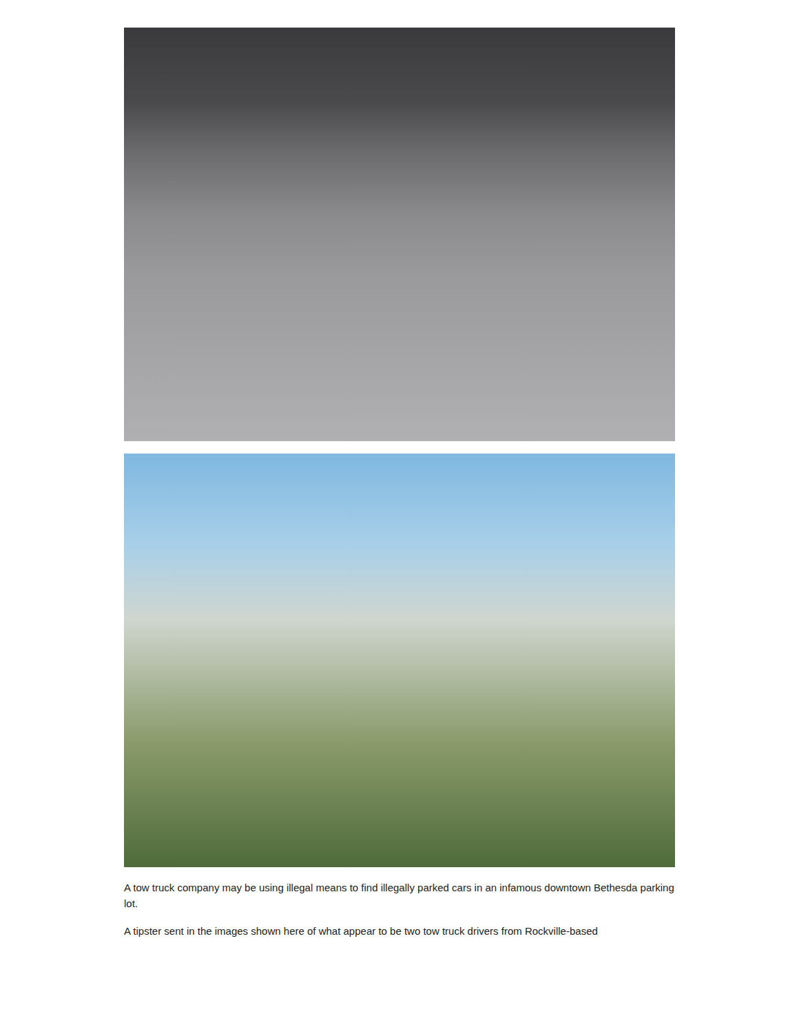A tow truck company may be using illegal means to find illegally parked cars in an infamous downtown Bethesda parking lot.
A tipster sent in the images shown here of what appear to be two tow truck drivers from Rockville-based